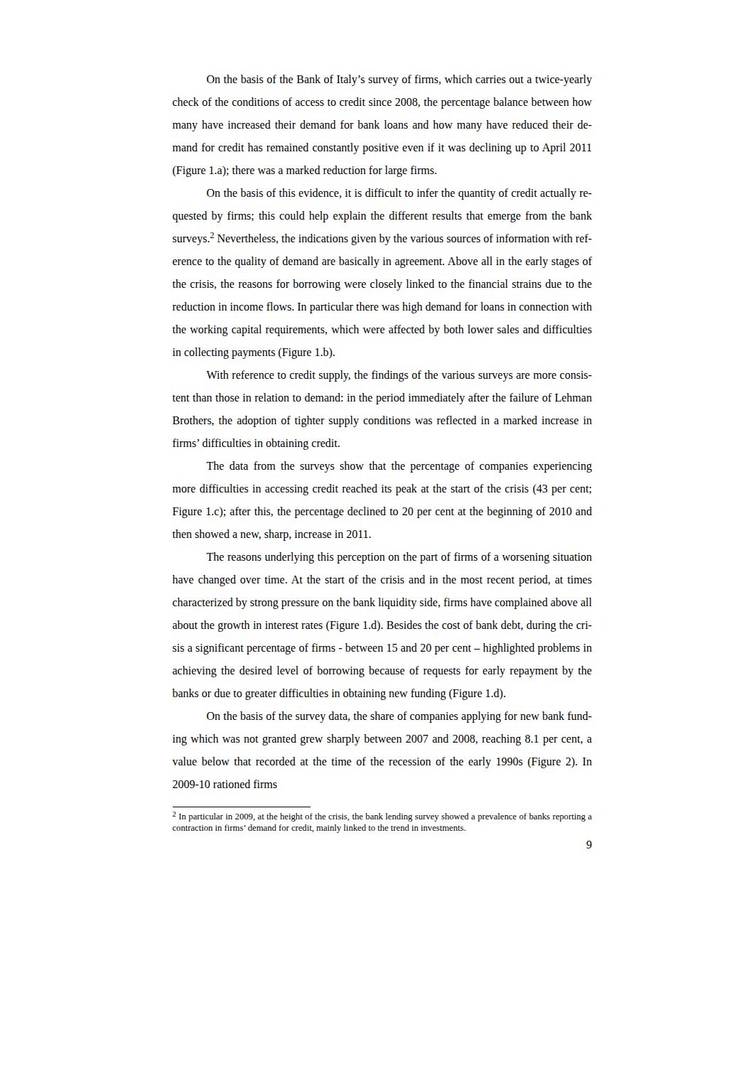On the basis of the Bank of Italy’s survey of firms, which carries out a twice-yearly check of the conditions of access to credit since 2008, the percentage balance between how many have increased their demand for bank loans and how many have reduced their demand for credit has remained constantly positive even if it was declining up to April 2011 (Figure 1.a); there was a marked reduction for large firms.
On the basis of this evidence, it is difficult to infer the quantity of credit actually requested by firms; this could help explain the different results that emerge from the bank surveys.2 Nevertheless, the indications given by the various sources of information with reference to the quality of demand are basically in agreement. Above all in the early stages of the crisis, the reasons for borrowing were closely linked to the financial strains due to the reduction in income flows. In particular there was high demand for loans in connection with the working capital requirements, which were affected by both lower sales and difficulties in collecting payments (Figure 1.b).
With reference to credit supply, the findings of the various surveys are more consistent than those in relation to demand: in the period immediately after the failure of Lehman Brothers, the adoption of tighter supply conditions was reflected in a marked increase in firms’ difficulties in obtaining credit.
The data from the surveys show that the percentage of companies experiencing more difficulties in accessing credit reached its peak at the start of the crisis (43 per cent; Figure 1.c); after this, the percentage declined to 20 per cent at the beginning of 2010 and then showed a new, sharp, increase in 2011.
The reasons underlying this perception on the part of firms of a worsening situation have changed over time. At the start of the crisis and in the most recent period, at times characterized by strong pressure on the bank liquidity side, firms have complained above all about the growth in interest rates (Figure 1.d). Besides the cost of bank debt, during the crisis a significant percentage of firms - between 15 and 20 per cent – highlighted problems in achieving the desired level of borrowing because of requests for early repayment by the banks or due to greater difficulties in obtaining new funding (Figure 1.d).
On the basis of the survey data, the share of companies applying for new bank funding which was not granted grew sharply between 2007 and 2008, reaching 8.1 per cent, a value below that recorded at the time of the recession of the early 1990s (Figure 2). In 2009-10 rationed firms
2 In particular in 2009, at the height of the crisis, the bank lending survey showed a prevalence of banks reporting a contraction in firms’ demand for credit, mainly linked to the trend in investments.
9